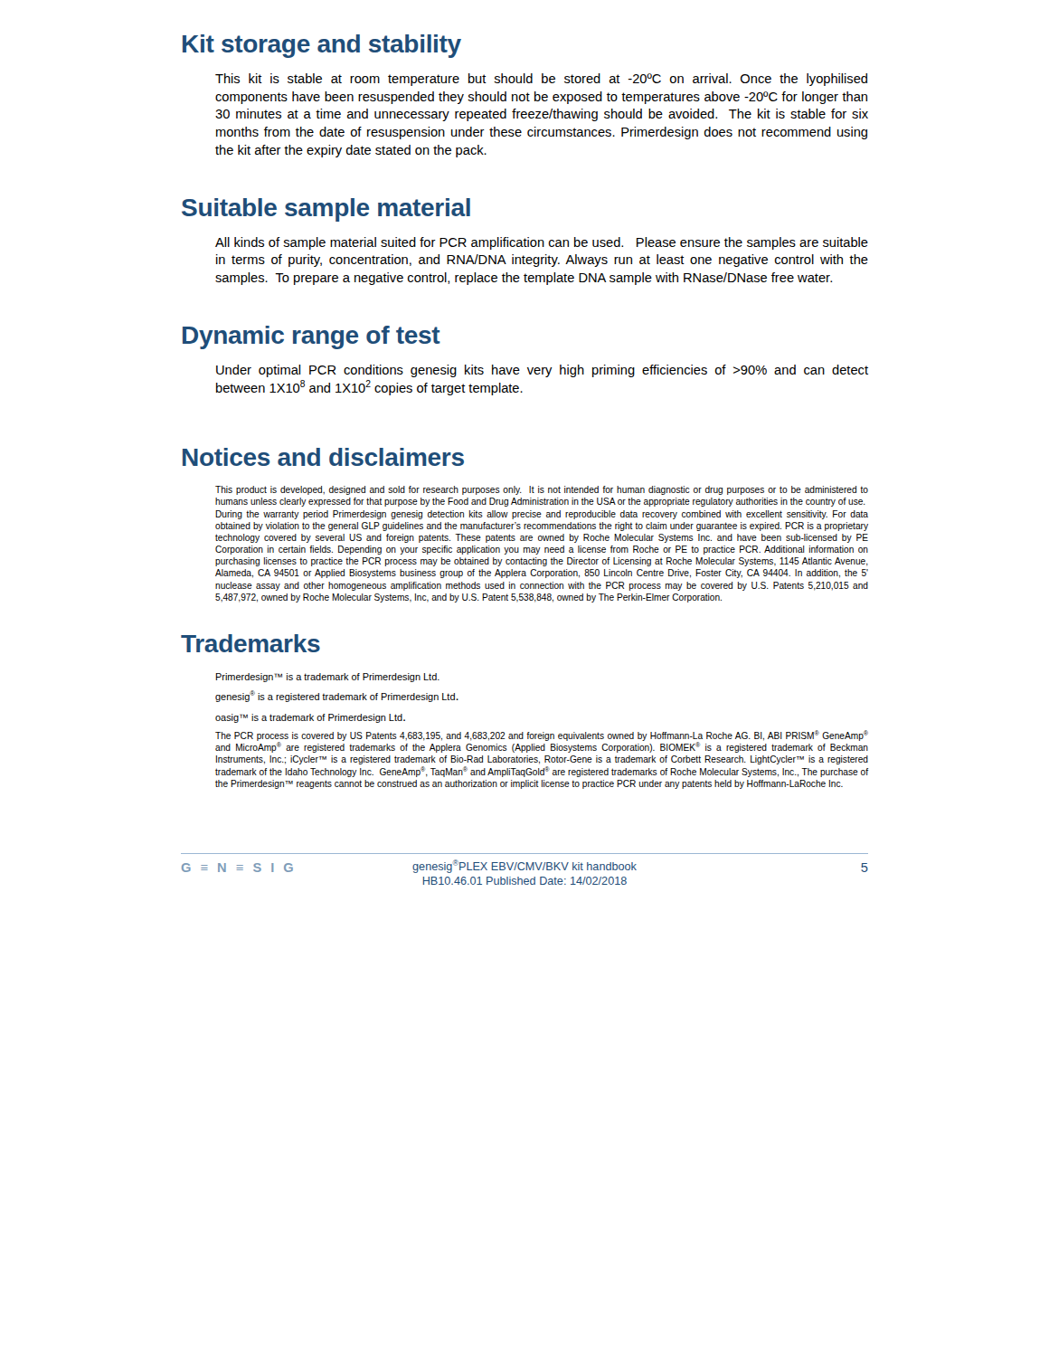Kit storage and stability
This kit is stable at room temperature but should be stored at -20ºC on arrival. Once the lyophilised components have been resuspended they should not be exposed to temperatures above -20ºC for longer than 30 minutes at a time and unnecessary repeated freeze/thawing should be avoided. The kit is stable for six months from the date of resuspension under these circumstances. Primerdesign does not recommend using the kit after the expiry date stated on the pack.
Suitable sample material
All kinds of sample material suited for PCR amplification can be used. Please ensure the samples are suitable in terms of purity, concentration, and RNA/DNA integrity. Always run at least one negative control with the samples. To prepare a negative control, replace the template DNA sample with RNase/DNase free water.
Dynamic range of test
Under optimal PCR conditions genesig kits have very high priming efficiencies of >90% and can detect between 1X108 and 1X102 copies of target template.
Notices and disclaimers
This product is developed, designed and sold for research purposes only. It is not intended for human diagnostic or drug purposes or to be administered to humans unless clearly expressed for that purpose by the Food and Drug Administration in the USA or the appropriate regulatory authorities in the country of use. During the warranty period Primerdesign genesig detection kits allow precise and reproducible data recovery combined with excellent sensitivity. For data obtained by violation to the general GLP guidelines and the manufacturer’s recommendations the right to claim under guarantee is expired. PCR is a proprietary technology covered by several US and foreign patents. These patents are owned by Roche Molecular Systems Inc. and have been sub-licensed by PE Corporation in certain fields. Depending on your specific application you may need a license from Roche or PE to practice PCR. Additional information on purchasing licenses to practice the PCR process may be obtained by contacting the Director of Licensing at Roche Molecular Systems, 1145 Atlantic Avenue, Alameda, CA 94501 or Applied Biosystems business group of the Applera Corporation, 850 Lincoln Centre Drive, Foster City, CA 94404. In addition, the 5' nuclease assay and other homogeneous amplification methods used in connection with the PCR process may be covered by U.S. Patents 5,210,015 and 5,487,972, owned by Roche Molecular Systems, Inc, and by U.S. Patent 5,538,848, owned by The Perkin-Elmer Corporation.
Trademarks
Primerdesign™ is a trademark of Primerdesign Ltd.
genesig® is a registered trademark of Primerdesign Ltd.
oasig™ is a trademark of Primerdesign Ltd.
The PCR process is covered by US Patents 4,683,195, and 4,683,202 and foreign equivalents owned by Hoffmann-La Roche AG. BI, ABI PRISM® GeneAmp® and MicroAmp® are registered trademarks of the Applera Genomics (Applied Biosystems Corporation). BIOMEK® is a registered trademark of Beckman Instruments, Inc.; iCycler™ is a registered trademark of Bio-Rad Laboratories, Rotor-Gene is a trademark of Corbett Research. LightCycler™ is a registered trademark of the Idaho Technology Inc. GeneAmp®, TaqMan® and AmpliTaqGold® are registered trademarks of Roche Molecular Systems, Inc., The purchase of the Primerdesign™ reagents cannot be construed as an authorization or implicit license to practice PCR under any patents held by Hoffmann-LaRoche Inc.
G ≡ N ≡ S I G
genesig®PLEX EBV/CMV/BKV kit handbook
HB10.46.01 Published Date: 14/02/2018
5